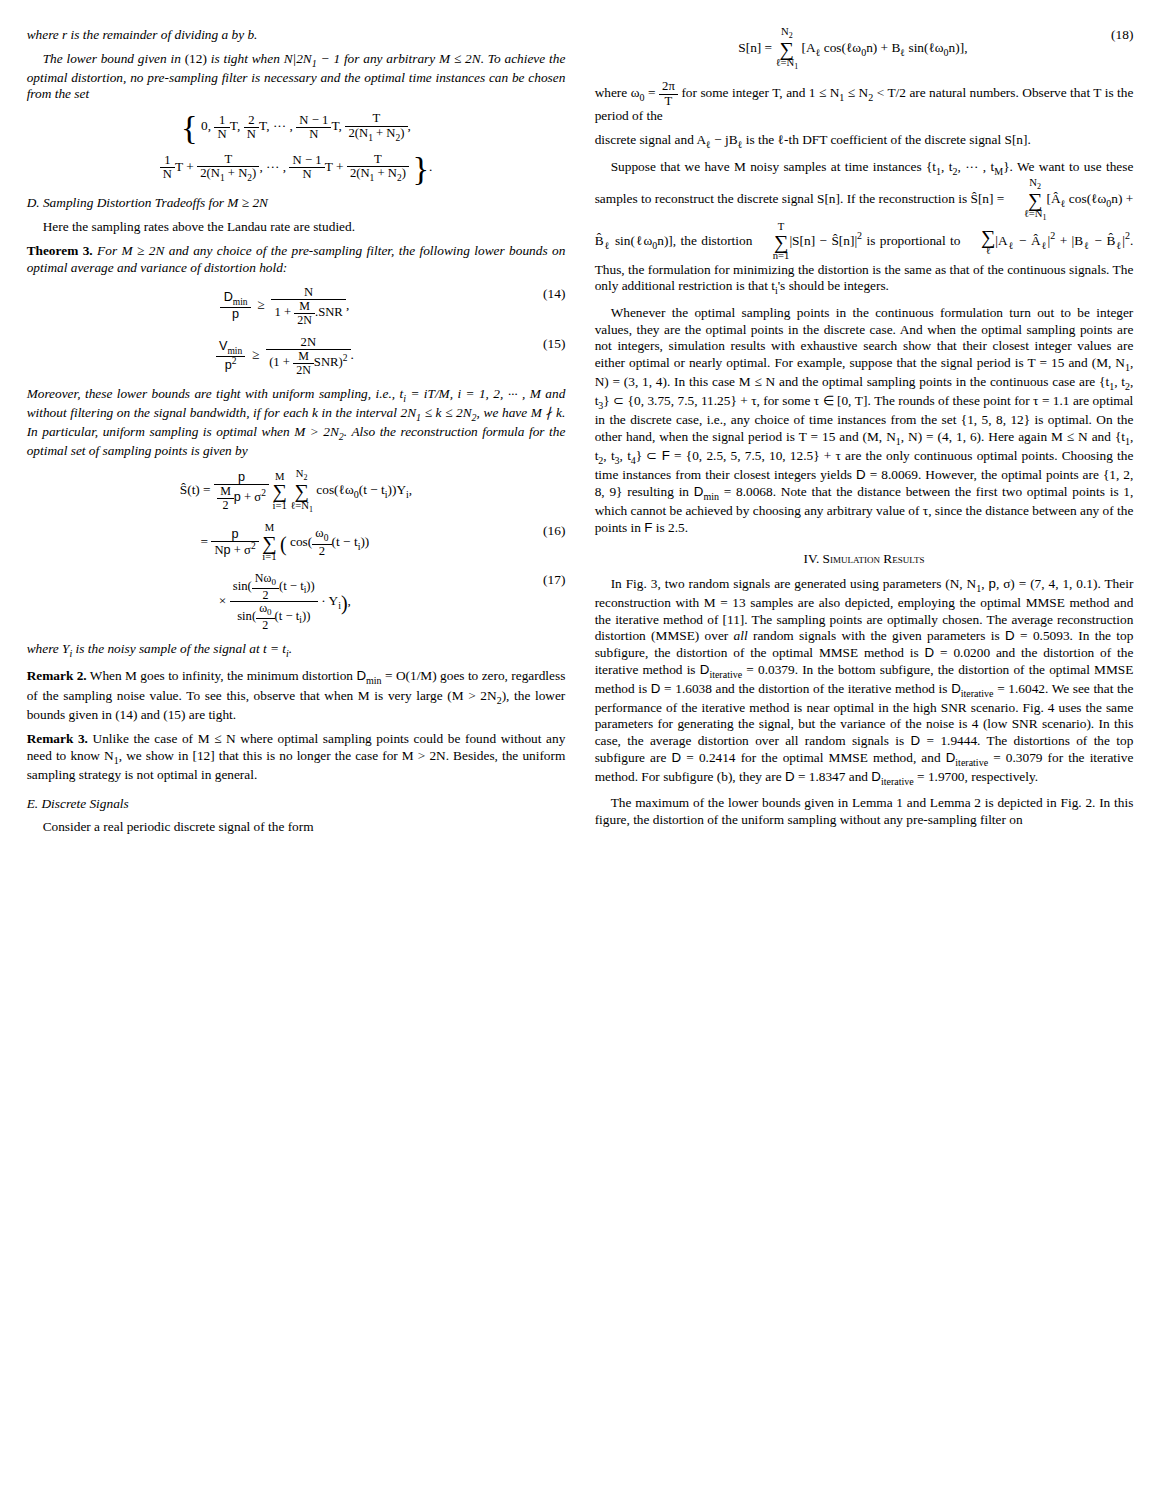where r is the remainder of dividing a by b.
The lower bound given in (12) is tight when N|2N1 − 1 for any arbitrary M ≤ 2N. To achieve the optimal distortion, no pre-sampling filter is necessary and the optimal time instances can be chosen from the set
{ 0, 1 NT, 2 NT, ··· , N − 1 NT, T 2(N1 + N2),
1 NT + T 2(N1 + N2), ··· , N − 1 NT + T 2(N1 + N2) }.
D. Sampling Distortion Tradeoffs for M ≥ 2N
Here the sampling rates above the Landau rate are studied.
Theorem 3. For M ≥ 2N and any choice of the pre-sampling filter, the following lower bounds on optimal average and variance of distortion hold:
Dmin p ≥ N 1 + M 2N.SNR, (14)
Vmin p2 ≥ 2N(1 + M 2NSNR)2. (15)
Moreover, these lower bounds are tight with uniform sampling, i.e., ti = iT/M, i = 1, 2, ··· , M and without filtering on the signal bandwidth, if for each k in the interval 2N1 ≤ k ≤ 2N2, we have M ∤ k. In particular, uniform sampling is optimal when M > 2N2. Also the reconstruction formula for the optimal set of sampling points is given by
Ŝ(t) = pM 2 p + σ2 M∑i=1 N2∑ℓ=N1 cos(ℓω0(t − ti))Yi,
= pNp + σ2 M∑i=1 ( cos(ω02(t − ti)) (16)
× sin(Nω02(t − ti)) sin(ω02(t − ti)) · Yi), (17)
where Yi is the noisy sample of the signal at t = ti.
Remark 2. When M goes to infinity, the minimum distortion Dmin = O(1/M) goes to zero, regardless of the sampling noise value. To see this, observe that when M is very large (M > 2N2), the lower bounds given in (14) and (15) are tight.
Remark 3. Unlike the case of M ≤ N where optimal sampling points could be found without any need to know N1, we show in [12] that this is no longer the case for M > 2N. Besides, the uniform sampling strategy is not optimal in general.
E. Discrete Signals
Consider a real periodic discrete signal of the form
S[n] = N2∑ℓ=N1 [Aℓ cos(ℓω0n) + Bℓ sin(ℓω0n)], (18)
where ω0 = 2π T for some integer T, and 1 ≤ N1 ≤ N2 < T/2 are natural numbers. Observe that T is the period of the
discrete signal and Aℓ − jBℓ is the ℓ-th DFT coefficient of the discrete signal S[n].
Suppose that we have M noisy samples at time instances {t1, t2, ··· , tM}. We want to use these samples to reconstruct the discrete signal S[n]. If the reconstruction is Ŝ[n] = N2∑ℓ=N1[Âℓ cos(ℓω0n) + B̂ℓ sin(ℓω0n)], the distortion T∑n=1|S[n] − Ŝ[n]|2 is proportional to ∑ℓ|Aℓ − Âℓ|2 + |Bℓ − B̂ℓ|2. Thus, the formulation for minimizing the distortion is the same as that of the continuous signals. The only additional restriction is that ti's should be integers.
Whenever the optimal sampling points in the continuous formulation turn out to be integer values, they are the optimal points in the discrete case. And when the optimal sampling points are not integers, simulation results with exhaustive search show that their closest integer values are either optimal or nearly optimal. For example, suppose that the signal period is T = 15 and (M, N1, N) = (3, 1, 4). In this case M ≤ N and the optimal sampling points in the continuous case are {t1, t2, t3} ⊂ {0, 3.75, 7.5, 11.25} + τ, for some τ ∈ [0, T]. The rounds of these point for τ = 1.1 are optimal in the discrete case, i.e., any choice of time instances from the set {1, 5, 8, 12} is optimal. On the other hand, when the signal period is T = 15 and (M, N1, N) = (4, 1, 6). Here again M ≤ N and {t1, t2, t3, t4} ⊂ F = {0, 2.5, 5, 7.5, 10, 12.5} + τ are the only continuous optimal points. Choosing the time instances from their closest integers yields D = 8.0069. However, the optimal points are {1, 2, 8, 9} resulting in Dmin = 8.0068. Note that the distance between the first two optimal points is 1, which cannot be achieved by choosing any arbitrary value of τ, since the distance between any of the points in F is 2.5.
IV. Simulation Results
In Fig. 3, two random signals are generated using parameters (N, N1, p, σ) = (7, 4, 1, 0.1). Their reconstruction with M = 13 samples are also depicted, employing the optimal MMSE method and the iterative method of [11]. The sampling points are optimally chosen. The average reconstruction distortion (MMSE) over all random signals with the given parameters is D = 0.5093. In the top subfigure, the distortion of the optimal MMSE method is D = 0.0200 and the distortion of the iterative method is Diterative = 0.0379. In the bottom subfigure, the distortion of the optimal MMSE method is D = 1.6038 and the distortion of the iterative method is Diterative = 1.6042. We see that the performance of the iterative method is near optimal in the high SNR scenario. Fig. 4 uses the same parameters for generating the signal, but the variance of the noise is 4 (low SNR scenario). In this case, the average distortion over all random signals is D = 1.9444. The distortions of the top subfigure are D = 0.2414 for the optimal MMSE method, and Diterative = 0.3079 for the iterative method. For subfigure (b), they are D = 1.8347 and Diterative = 1.9700, respectively.
The maximum of the lower bounds given in Lemma 1 and Lemma 2 is depicted in Fig. 2. In this figure, the distortion of the uniform sampling without any pre-sampling filter on